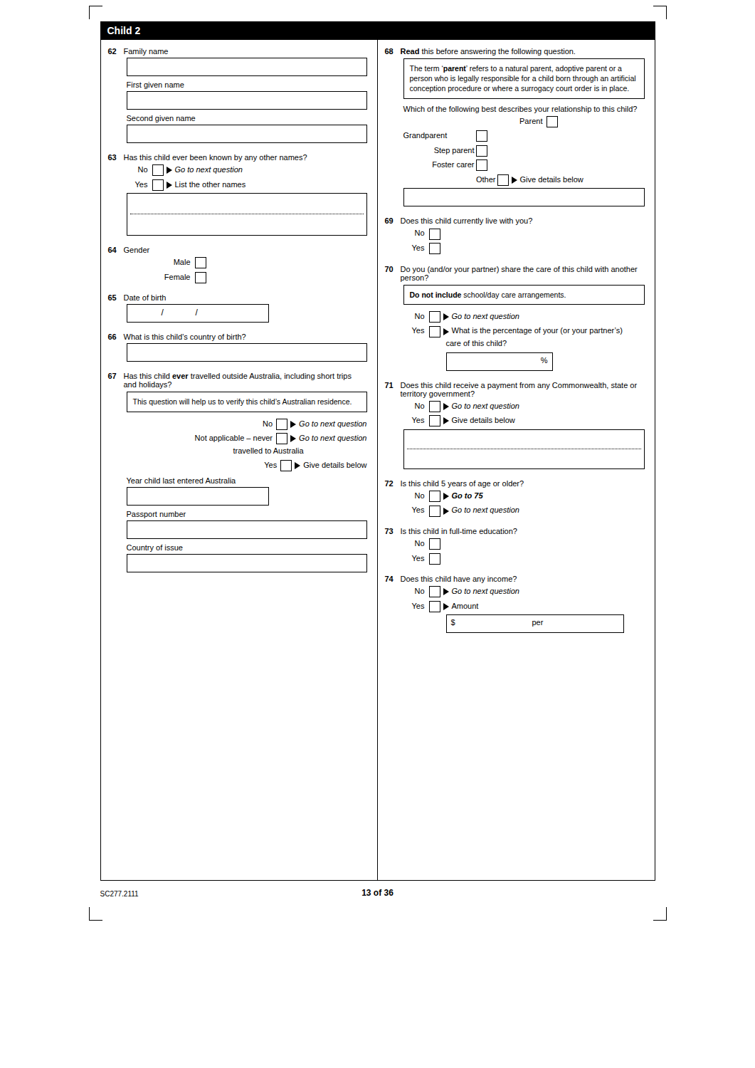Child 2
62 Family name
First given name
Second given name
63 Has this child ever been known by any other names?
No Go to next question
Yes List the other names
64 Gender
Male
Female
65 Date of birth
//
66 What is this child’s country of birth?
67 Has this child ever travelled outside Australia, including short trips and holidays?
This question will help us to verify this child’s Australian residence.
No Go to next question
Not applicable – never Go to next question
travelled to Australia
Yes Give details below
Year child last entered Australia
Passport number
Country of issue
68 Read this before answering the following question.
The term ‘parent’ refers to a natural parent, adoptive parent or a person who is legally responsible for a child born through an artificial conception procedure or where a surrogacy court order is in place.
Which of the following best describes your relationship to this child?
Parent
Grandparent
Step parent
Foster carer
Other Give details below
69 Does this child currently live with you?
No
Yes
70 Do you (and/or your partner) share the care of this child with another person?
Do not include school/day care arrangements.
No Go to next question
Yes What is the percentage of your (or your partner’s)
care of this child?
%
71 Does this child receive a payment from any Commonwealth, state or territory government?
No Go to next question
Yes Give details below
72 Is this child 5 years of age or older?
No Go to 75
Yes Go to next question
73 Is this child in full-time education?
No
Yes
74 Does this child have any income?
No Go to next question
Yes Amount
$per
SC277.2111
13 of 36